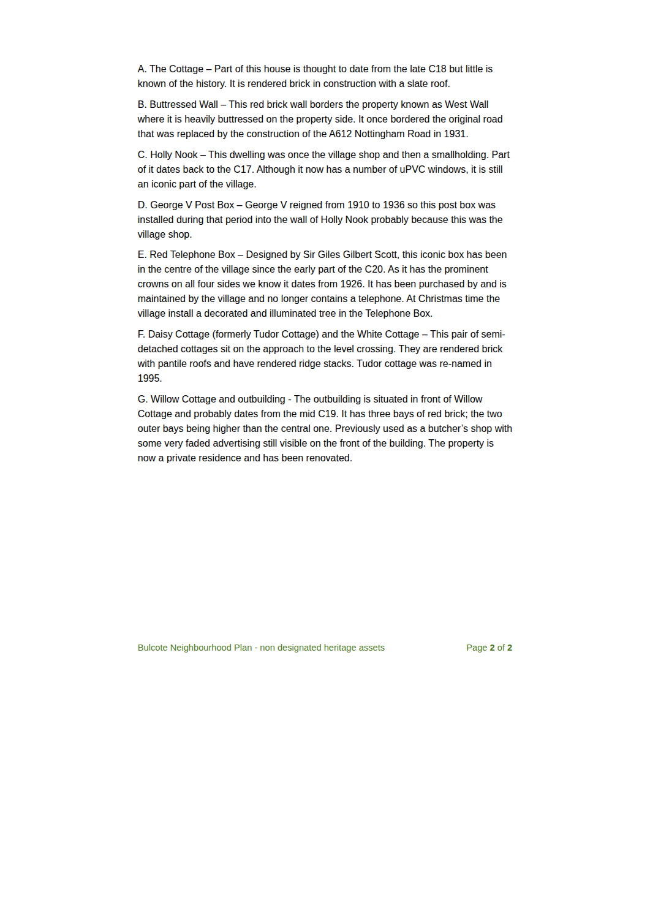A. The Cottage – Part of this house is thought to date from the late C18 but little is known of the history. It is rendered brick in construction with a slate roof.
B. Buttressed Wall – This red brick wall borders the property known as West Wall where it is heavily buttressed on the property side. It once bordered the original road that was replaced by the construction of the A612 Nottingham Road in 1931.
C. Holly Nook – This dwelling was once the village shop and then a smallholding. Part of it dates back to the C17. Although it now has a number of uPVC windows, it is still an iconic part of the village.
D. George V Post Box – George V reigned from 1910 to 1936 so this post box was installed during that period into the wall of Holly Nook probably because this was the village shop.
E. Red Telephone Box – Designed by Sir Giles Gilbert Scott, this iconic box has been in the centre of the village since the early part of the C20. As it has the prominent crowns on all four sides we know it dates from 1926. It has been purchased by and is maintained by the village and no longer contains a telephone. At Christmas time the village install a decorated and illuminated tree in the Telephone Box.
F. Daisy Cottage (formerly Tudor Cottage) and the White Cottage – This pair of semi-detached cottages sit on the approach to the level crossing. They are rendered brick with pantile roofs and have rendered ridge stacks. Tudor cottage was re-named in 1995.
G. Willow Cottage and outbuilding - The outbuilding is situated in front of Willow Cottage and probably dates from the mid C19. It has three bays of red brick; the two outer bays being higher than the central one. Previously used as a butcher’s shop with some very faded advertising still visible on the front of the building. The property is now a private residence and has been renovated.
Bulcote Neighbourhood Plan - non designated heritage assets
Page 2 of 2